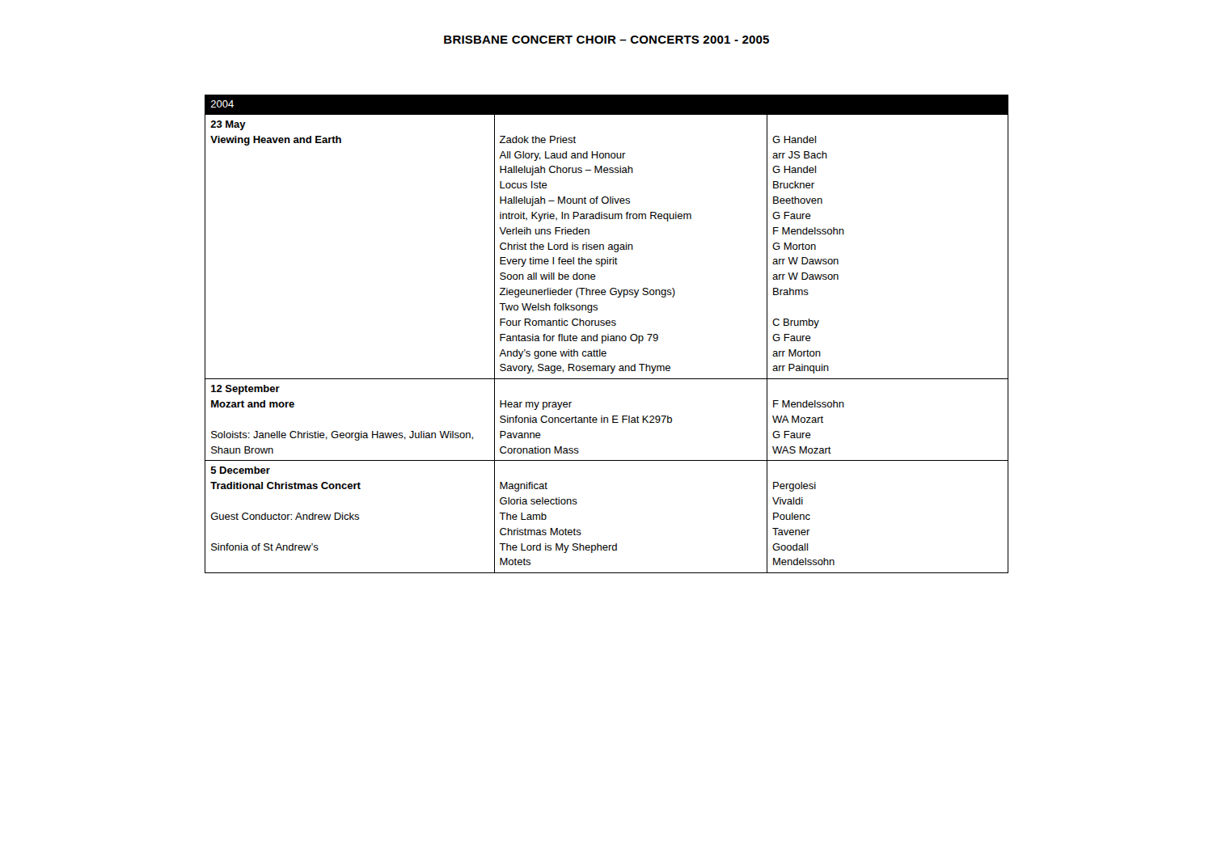BRISBANE CONCERT CHOIR – CONCERTS 2001 - 2005
| 2004 |
| 23 May Viewing Heaven and Earth | Zadok the Priest All Glory, Laud and Honour Hallelujah Chorus – Messiah Locus Iste Hallelujah – Mount of Olives introit, Kyrie, In Paradisum from Requiem Verleih uns Frieden Christ the Lord is risen again Every time I feel the spirit Soon all will be done Ziegeunerlieder (Three Gypsy Songs) Two Welsh folksongs Four Romantic Choruses Fantasia for flute and piano Op 79 Andy’s gone with cattle Savory, Sage, Rosemary and Thyme | G Handel arr JS Bach G Handel Bruckner Beethoven G Faure F Mendelssohn G Morton arr W Dawson arr W Dawson Brahms C Brumby G Faure arr Morton arr Painquin |
| 12 September Mozart and more Soloists: Janelle Christie, Georgia Hawes, Julian Wilson, Shaun Brown | Hear my prayer Sinfonia Concertante in E Flat K297b Pavanne Coronation Mass | F Mendelssohn WA Mozart G Faure WAS Mozart |
| 5 December Traditional Christmas Concert Guest Conductor: Andrew Dicks Sinfonia of St Andrew’s | Magnificat Gloria selections The Lamb Christmas Motets The Lord is My Shepherd Motets | Pergolesi Vivaldi Poulenc Tavener Goodall Mendelssohn |